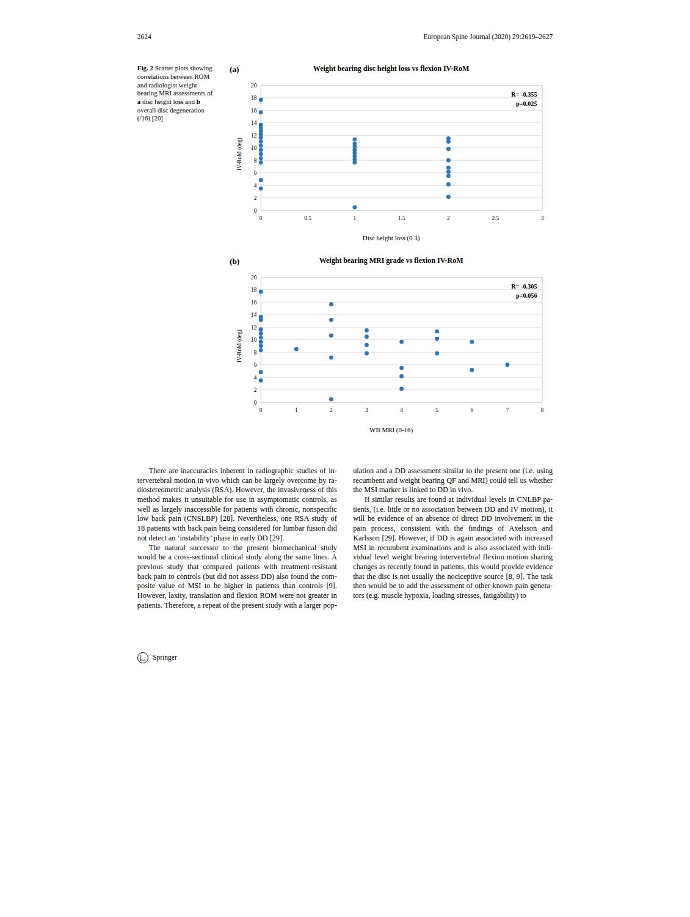2624
European Spine Journal (2020) 29:2619–2627
Fig. 2 Scatter plots showing correlations between ROM and radiologist weight bearing MRI assessments of a disc height loss and b overall disc degeneration (/16) [20]
(a)
Weight bearing disc height loss vs flexion IV-RoM
20 18 16 14 12 10 8 6 4 2 0 0 0.5 1 1.5 2 2.5 3 IV-RoM (deg) R= -0.355 p=0.025
Disc height loss (0.3)
(b)
Weight bearing MRI grade vs flexion IV-RoM
20 18 16 14 12 10 8 6 4 2 0 0 1 2 3 4 5 6 7 8 IV-RoM (deg) R= -0.305 p=0.056
WB MRI (0-16)
There are inaccuracies inherent in radiographic studies of intervertebral motion in vivo which can be largely overcome by radiostereometric analysis (RSA). However, the invasiveness of this method makes it unsuitable for use in asymptomatic controls, as well as largely inaccessible for patients with chronic, nonspecific low back pain (CNSLBP) [28]. Nevertheless, one RSA study of 18 patients with back pain being considered for lumbar fusion did not detect an ‘instability’ phase in early DD [29].
The natural successor to the present biomechanical study would be a cross-sectional clinical study along the same lines. A previous study that compared patients with treatment-resistant back pain to controls (but did not assess DD) also found the composite value of MSI to be higher in patients than controls [9]. However, laxity, translation and flexion ROM were not greater in patients. Therefore, a repeat of the present study with a larger population and a DD assessment similar to the present one (i.e. using recumbent and weight bearing QF and MRI) could tell us whether the MSI marker is linked to DD in vivo.
If similar results are found at individual levels in CNLBP patients, (i.e. little or no association between DD and IV motion), it will be evidence of an absence of direct DD involvement in the pain process, consistent with the findings of Axelsson and Karlsson [29]. However, if DD is again associated with increased MSI in recumbent examinations and is also associated with individual level weight bearing intervertebral flexion motion sharing changes as recently found in patients, this would provide evidence that the disc is not usually the nociceptive source [8, 9]. The task then would be to add the assessment of other known pain generators (e.g. muscle hypoxia, loading stresses, fatigability) to
Springer